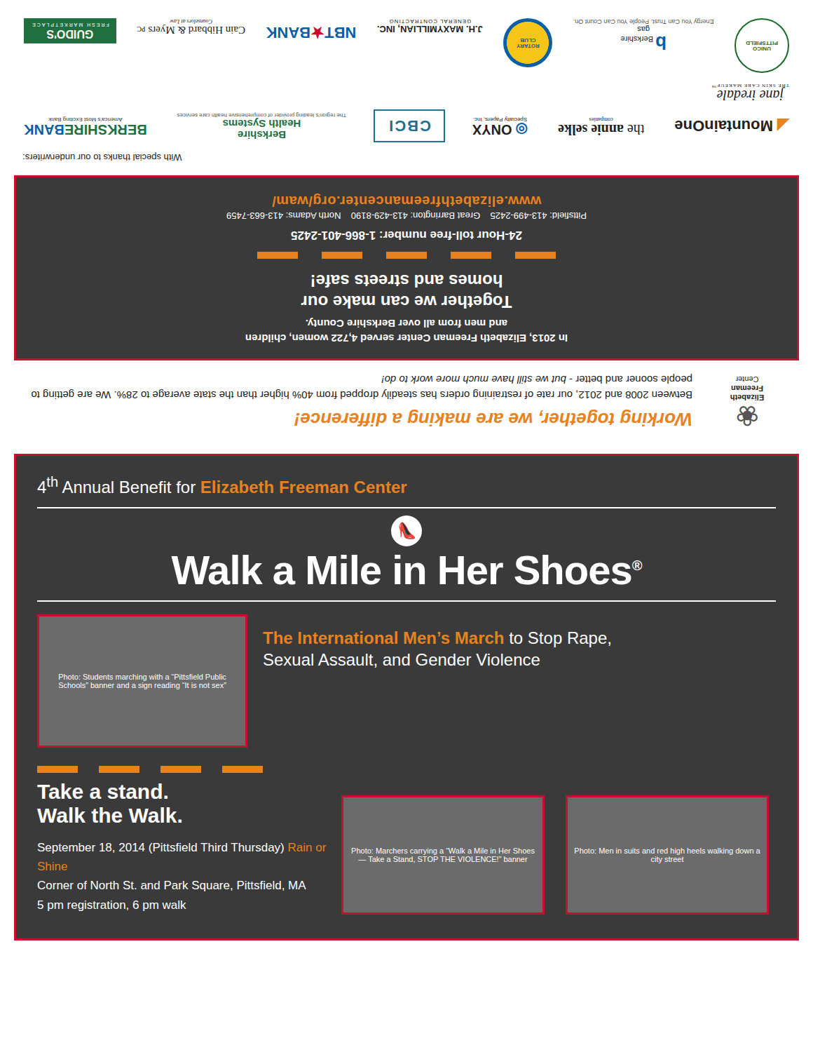❀ Elizabeth
Freeman
Center
Working together, we are making a difference!
Between 2008 and 2012, our rate of restraining orders has steadily dropped from 40% higher than the state average to 28%. We are getting to people sooner and better - but we still have much more work to do!
In 2013, Elizabeth Freeman Center served 4,722 women, children
and men from all over Berkshire County.
Together we can make our
homes and streets safe!
24-Hour toll-free number: 1-866-401-2425
Pittsfield: 413-499-2425 Great Barrington: 413-429-8190 North Adams: 413-663-7459
www.elizabethfreemancenter.org/wam/
With special thanks to our underwriters:
◢ MountainOne
the annie selke
companies
◎ ONYX
Specialty Papers, Inc.
CBCI
Berkshire
Health Systems
The region's leading provider of comprehensive health care services
BERKSHIREBANK
America's Most Exciting Bank
jane iredale
THE SKIN CARE MAKEUP™
UNICO
PITTSFIELD
b Berkshire
gas
Energy You Can Trust. People You Can Count On.
ROTARY
CLUB
J.H. MAXYMILLIAN, INC.
GENERAL CONTRACTING
NBT★BANK
Cain Hibbard & Myers PC
Counselors at Law
GUIDO'S
FRESH MARKETPLACE
4th Annual Benefit for Elizabeth Freeman Center
👠
Walk a Mile in Her Shoes®
Photo: Students marching with a “Pittsfield Public Schools” banner and a sign reading “It is not sex”
The International Men’s March to Stop Rape,
Sexual Assault, and Gender Violence
Take a stand.
Walk the Walk.
September 18, 2014 (Pittsfield Third Thursday) Rain or Shine
Corner of North St. and Park Square, Pittsfield, MA
5 pm registration, 6 pm walk
Photo: Marchers carrying a “Walk a Mile in Her Shoes — Take a Stand, STOP THE VIOLENCE!” banner
Photo: Men in suits and red high heels walking down a city street